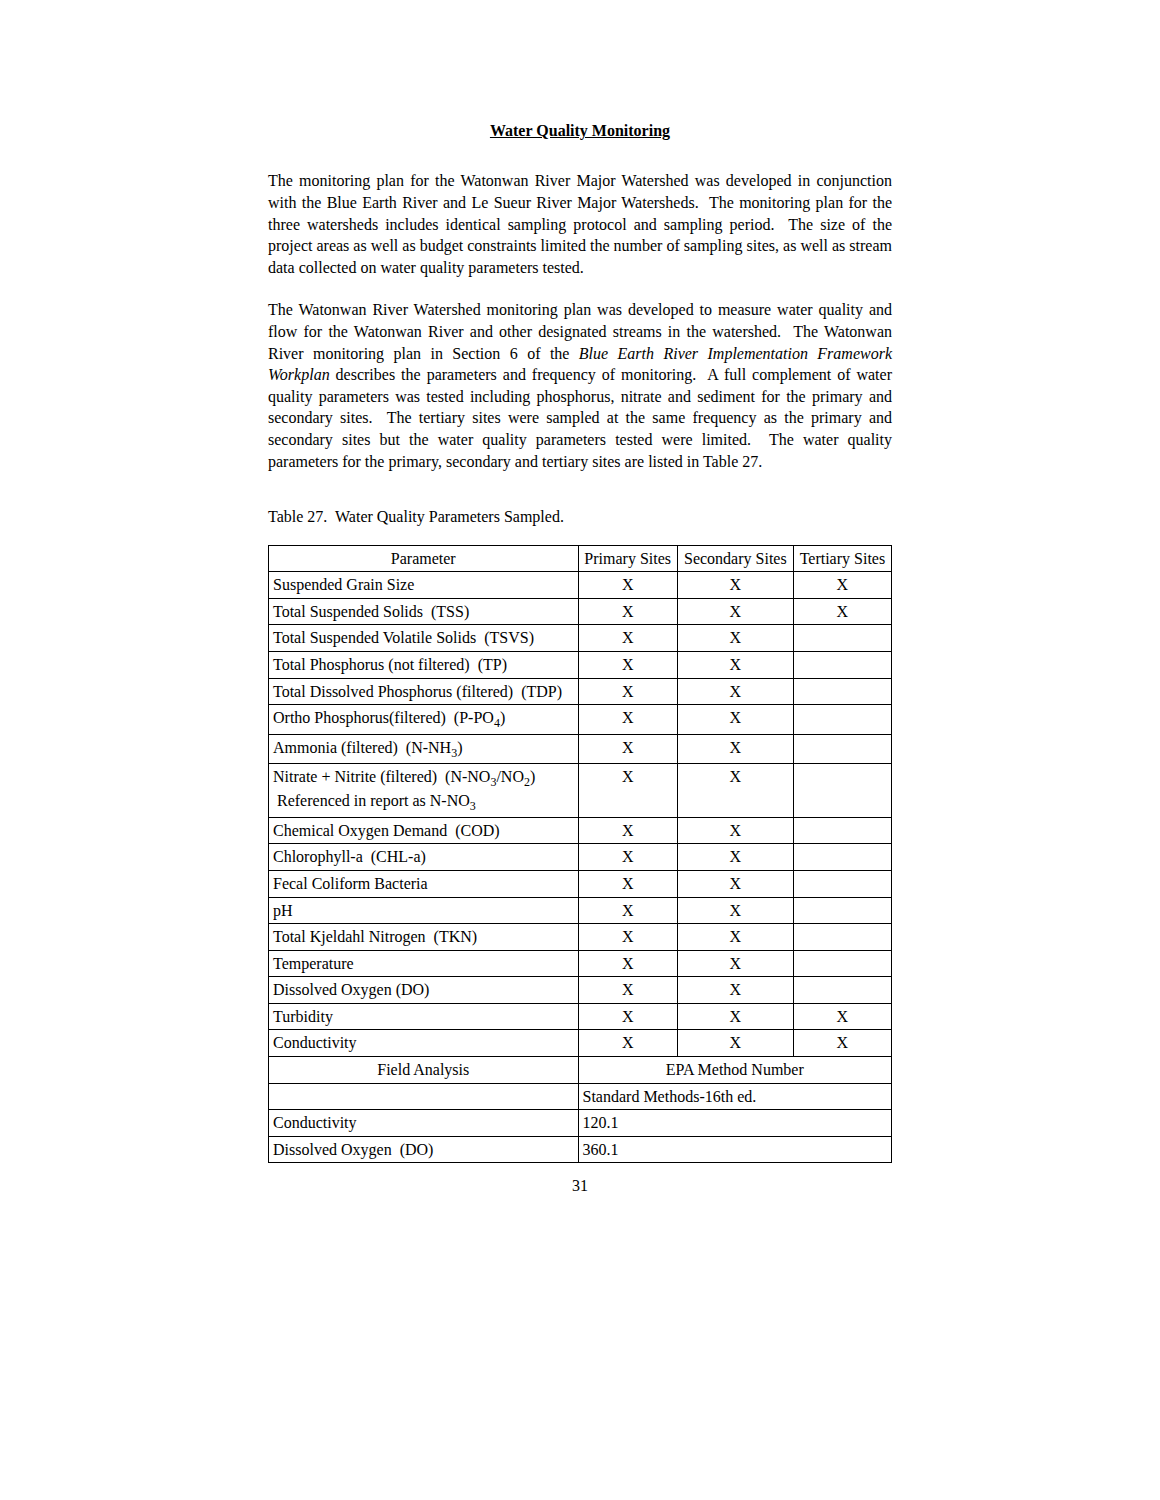Water Quality Monitoring
The monitoring plan for the Watonwan River Major Watershed was developed in conjunction with the Blue Earth River and Le Sueur River Major Watersheds. The monitoring plan for the three watersheds includes identical sampling protocol and sampling period. The size of the project areas as well as budget constraints limited the number of sampling sites, as well as stream data collected on water quality parameters tested.
The Watonwan River Watershed monitoring plan was developed to measure water quality and flow for the Watonwan River and other designated streams in the watershed. The Watonwan River monitoring plan in Section 6 of the Blue Earth River Implementation Framework Workplan describes the parameters and frequency of monitoring. A full complement of water quality parameters was tested including phosphorus, nitrate and sediment for the primary and secondary sites. The tertiary sites were sampled at the same frequency as the primary and secondary sites but the water quality parameters tested were limited. The water quality parameters for the primary, secondary and tertiary sites are listed in Table 27.
Table 27. Water Quality Parameters Sampled.
| Parameter | Primary Sites | Secondary Sites | Tertiary Sites |
| --- | --- | --- | --- |
| Suspended Grain Size | X | X | X |
| Total Suspended Solids (TSS) | X | X | X |
| Total Suspended Volatile Solids (TSVS) | X | X | |
| Total Phosphorus (not filtered) (TP) | X | X | |
| Total Dissolved Phosphorus (filtered) (TDP) | X | X | |
| Ortho Phosphorus(filtered) (P-PO 4 ) | X | X | |
| Ammonia (filtered) (N-NH 3 ) | X | X | |
| Nitrate + Nitrite (filtered) (N-NO 3 /NO 2 ) Referenced in report as N-NO 3 | X | X | |
| Chemical Oxygen Demand (COD) | X | X | |
| Chlorophyll-a (CHL-a) | X | X | |
| Fecal Coliform Bacteria | X | X | |
| pH | X | X | |
| Total Kjeldahl Nitrogen (TKN) | X | X | |
| Temperature | X | X | |
| Dissolved Oxygen (DO) | X | X | |
| Turbidity | X | X | X |
| Conductivity | X | X | X |
| Field Analysis | EPA Method Number |
| | Standard Methods-16th ed. |
| Conductivity | 120.1 |
| Dissolved Oxygen (DO) | 360.1 |
31